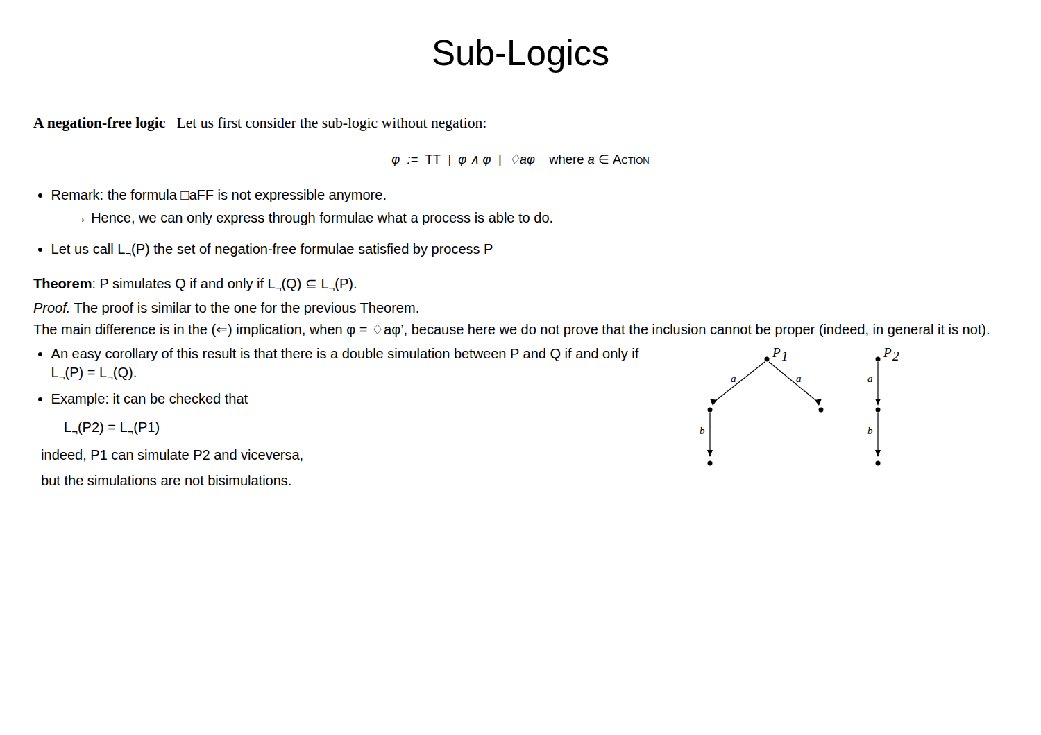Sub-Logics
A negation-free logic Let us first consider the sub-logic without negation:
φ := TT | φ ∧ φ | ♢aφ where a ∈ Action
Remark: the formula □aFF is not expressible anymore.
→ Hence, we can only express through formulae what a process is able to do.
Let us call L¬(P) the set of negation-free formulae satisfied by process P
Theorem: P simulates Q if and only if L¬(Q) ⊆ L¬(P).
Proof. The proof is similar to the one for the previous Theorem.
The main difference is in the (⇐) implication, when φ = ♢aφ’, because here we do not prove that the inclusion cannot be proper (indeed, in general it is not).
An easy corollary of this result is that there is a double simulation between P and Q if and only if L¬(P) = L¬(Q).
Example: it can be checked that
L¬(P2) = L¬(P1)
indeed, P1 can simulate P2 and viceversa,
but the simulations are not bisimulations.
P 1 a a b P 2 a b